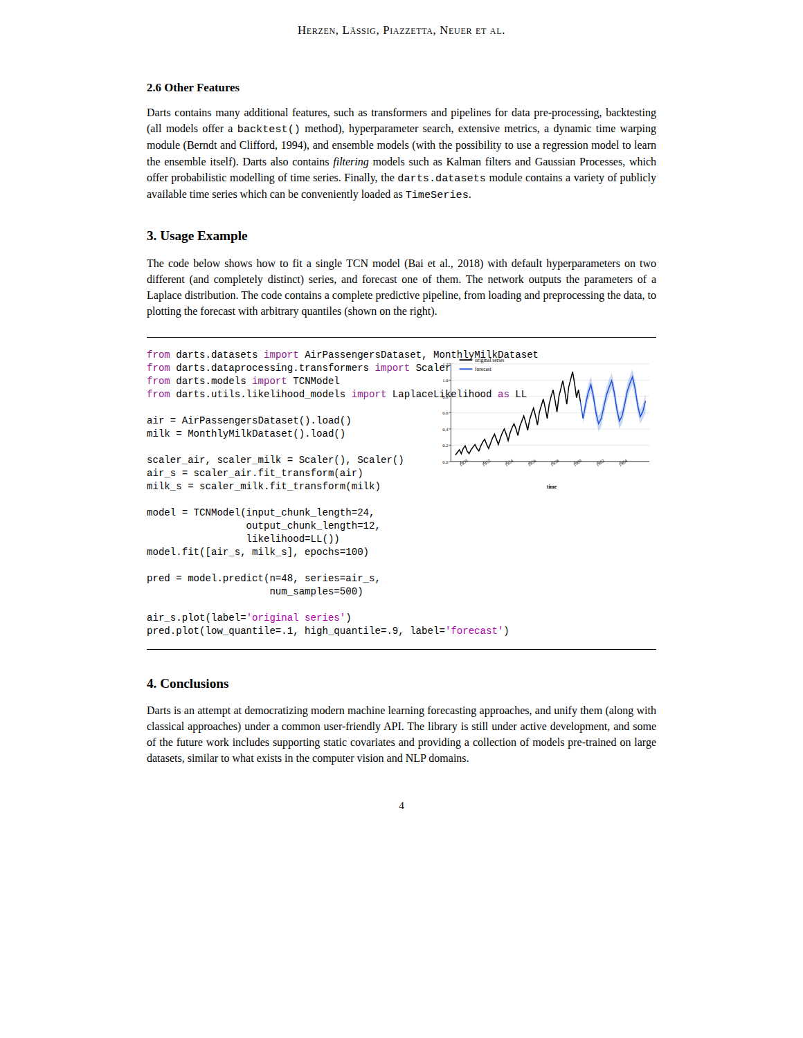Herzen, Lässig, Piazzetta, Neuer et al.
2.6 Other Features
Darts contains many additional features, such as transformers and pipelines for data pre-processing, backtesting (all models offer a backtest() method), hyperparameter search, extensive metrics, a dynamic time warping module (Berndt and Clifford, 1994), and ensemble models (with the possibility to use a regression model to learn the ensemble itself). Darts also contains filtering models such as Kalman filters and Gaussian Processes, which offer probabilistic modelling of time series. Finally, the darts.datasets module contains a variety of publicly available time series which can be conveniently loaded as TimeSeries.
3. Usage Example
The code below shows how to fit a single TCN model (Bai et al., 2018) with default hyperparameters on two different (and completely distinct) series, and forecast one of them. The network outputs the parameters of a Laplace distribution. The code contains a complete predictive pipeline, from loading and preprocessing the data, to plotting the forecast with arbitrary quantiles (shown on the right).
1.2 1.0 0.8 0.6 0.4 0.2 0.0 1950 1952 1954 1956 1958 1960 1962 1964 time original series forecast
from darts.datasets import AirPassengersDataset, MonthlyMilkDataset
from darts.dataprocessing.transformers import Scaler
from darts.models import TCNModel
from darts.utils.likelihood_models import LaplaceLikelihood as LL

air = AirPassengersDataset().load()
milk = MonthlyMilkDataset().load()

scaler_air, scaler_milk = Scaler(), Scaler()
air_s = scaler_air.fit_transform(air)
milk_s = scaler_milk.fit_transform(milk)

model = TCNModel(input_chunk_length=24,
                 output_chunk_length=12,
                 likelihood=LL())
model.fit([air_s, milk_s], epochs=100)

pred = model.predict(n=48, series=air_s,
                     num_samples=500)

air_s.plot(label='original series')
pred.plot(low_quantile=.1, high_quantile=.9, label='forecast')
4. Conclusions
Darts is an attempt at democratizing modern machine learning forecasting approaches, and unify them (along with classical approaches) under a common user-friendly API. The library is still under active development, and some of the future work includes supporting static covariates and providing a collection of models pre-trained on large datasets, similar to what exists in the computer vision and NLP domains.
4